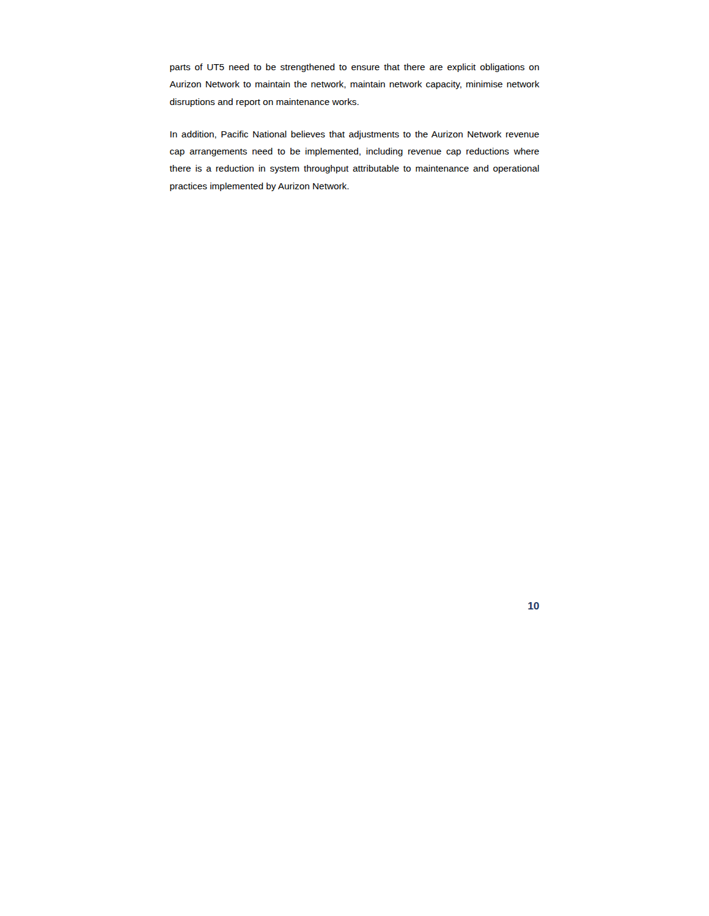parts of UT5 need to be strengthened to ensure that there are explicit obligations on Aurizon Network to maintain the network, maintain network capacity, minimise network disruptions and report on maintenance works.
In addition, Pacific National believes that adjustments to the Aurizon Network revenue cap arrangements need to be implemented, including revenue cap reductions where there is a reduction in system throughput attributable to maintenance and operational practices implemented by Aurizon Network.
10